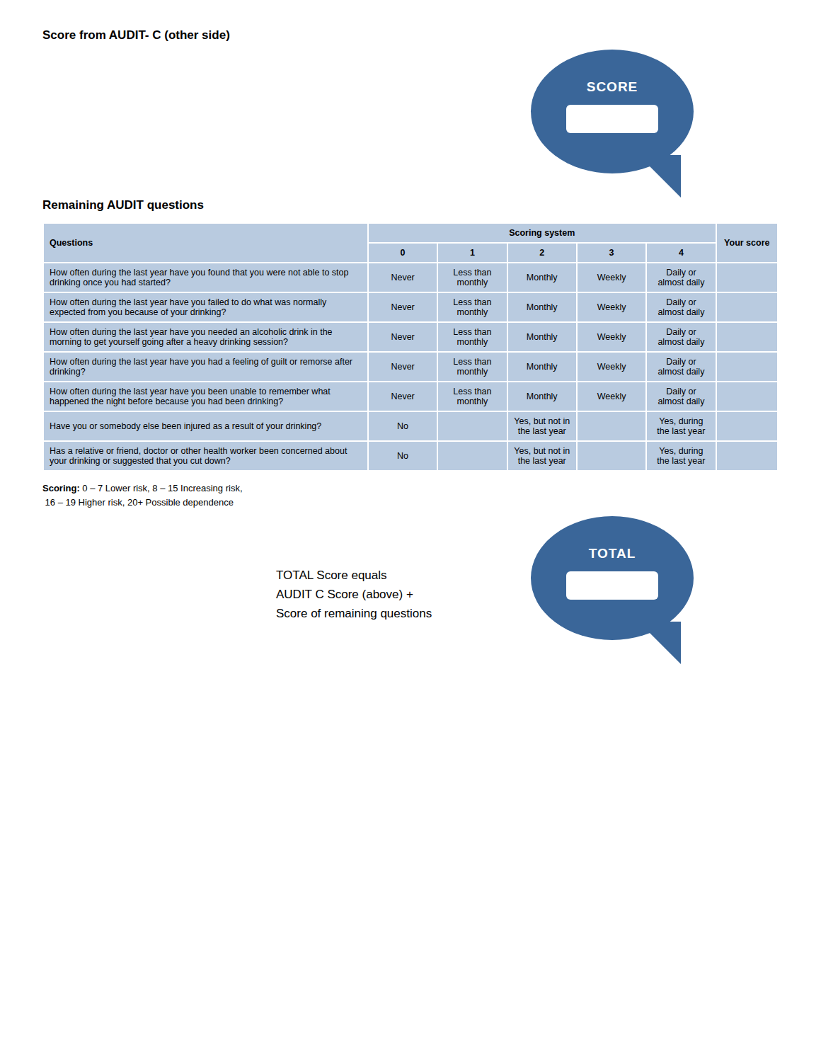Score from AUDIT- C (other side)
SCORE
Remaining AUDIT questions
| Questions | Scoring system | Your score |
| --- | --- | --- |
| 0 | 1 | 2 | 3 | 4 |
| How often during the last year have you found that you were not able to stop drinking once you had started? | Never | Less than monthly | Monthly | Weekly | Daily or almost daily | |
| How often during the last year have you failed to do what was normally expected from you because of your drinking? | Never | Less than monthly | Monthly | Weekly | Daily or almost daily | |
| How often during the last year have you needed an alcoholic drink in the morning to get yourself going after a heavy drinking session? | Never | Less than monthly | Monthly | Weekly | Daily or almost daily | |
| How often during the last year have you had a feeling of guilt or remorse after drinking? | Never | Less than monthly | Monthly | Weekly | Daily or almost daily | |
| How often during the last year have you been unable to remember what happened the night before because you had been drinking? | Never | Less than monthly | Monthly | Weekly | Daily or almost daily | |
| Have you or somebody else been injured as a result of your drinking? | No | | Yes, but not in the last year | | Yes, during the last year | |
| Has a relative or friend, doctor or other health worker been concerned about your drinking or suggested that you cut down? | No | | Yes, but not in the last year | | Yes, during the last year | |
Scoring: 0 – 7 Lower risk, 8 – 15 Increasing risk,
16 – 19 Higher risk, 20+ Possible dependence
TOTAL
TOTAL Score equals
AUDIT C Score (above) +
Score of remaining questions